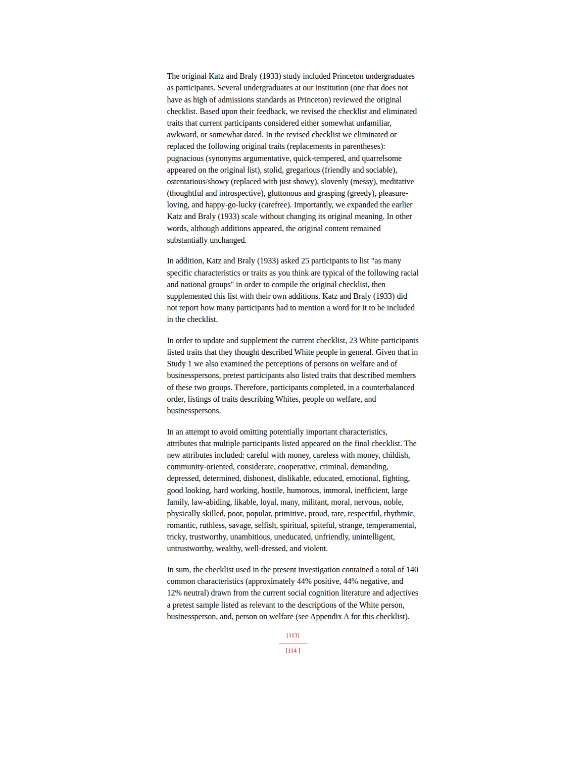The original Katz and Braly (1933) study included Princeton undergraduates as participants. Several undergraduates at our institution (one that does not have as high of admissions standards as Princeton) reviewed the original checklist. Based upon their feedback, we revised the checklist and eliminated traits that current participants considered either somewhat unfamiliar, awkward, or somewhat dated. In the revised checklist we eliminated or replaced the following original traits (replacements in parentheses): pugnacious (synonyms argumentative, quick-tempered, and quarrelsome appeared on the original list), stolid, gregarious (friendly and sociable), ostentatious/showy (replaced with just showy), slovenly (messy), meditative (thoughtful and introspective), gluttonous and grasping (greedy), pleasure-loving, and happy-go-lucky (carefree). Importantly, we expanded the earlier Katz and Braly (1933) scale without changing its original meaning. In other words, although additions appeared, the original content remained substantially unchanged.
In addition, Katz and Braly (1933) asked 25 participants to list "as many specific characteristics or traits as you think are typical of the following racial and national groups" in order to compile the original checklist, then supplemented this list with their own additions. Katz and Braly (1933) did not report how many participants had to mention a word for it to be included in the checklist.
In order to update and supplement the current checklist, 23 White participants listed traits that they thought described White people in general. Given that in Study 1 we also examined the perceptions of persons on welfare and of businesspersons, pretest participants also listed traits that described members of these two groups. Therefore, participants completed, in a counterbalanced order, listings of traits describing Whites, people on welfare, and businesspersons.
In an attempt to avoid omitting potentially important characteristics, attributes that multiple participants listed appeared on the final checklist. The new attributes included: careful with money, careless with money, childish, community-oriented, considerate, cooperative, criminal, demanding, depressed, determined, dishonest, dislikable, educated, emotional, fighting, good looking, hard working, hostile, humorous, immoral, inefficient, large family, law-abiding, likable, loyal, many, militant, moral, nervous, noble, physically skilled, poor, popular, primitive, proud, rare, respectful, rhythmic, romantic, ruthless, savage, selfish, spiritual, spiteful, strange, temperamental, tricky, trustworthy, unambitious, uneducated, unfriendly, unintelligent, untrustworthy, wealthy, well-dressed, and violent.
In sum, the checklist used in the present investigation contained a total of 140 common characteristics (approximately 44% positive, 44% negative, and 12% neutral) drawn from the current social cognition literature and adjectives a pretest sample listed as relevant to the descriptions of the White person, businessperson, and, person on welfare (see Appendix A for this checklist).
[113]
--------------
[114 ]